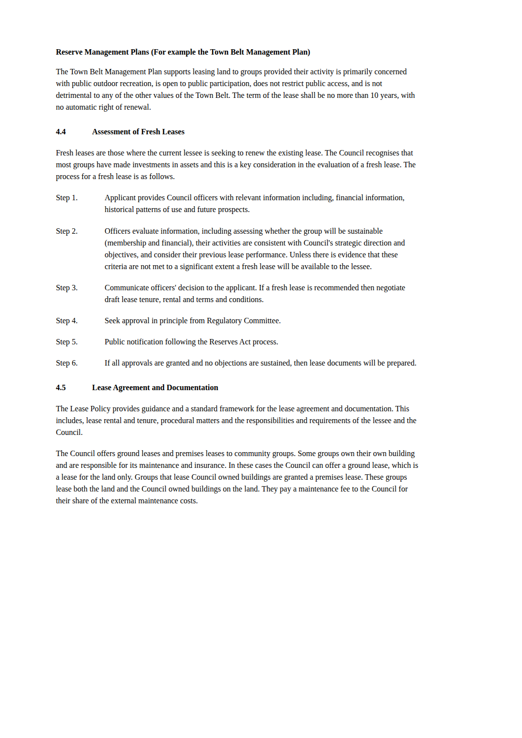Reserve Management Plans (For example the Town Belt Management Plan)
The Town Belt Management Plan supports leasing land to groups provided their activity is primarily concerned with public outdoor recreation, is open to public participation, does not restrict public access, and is not detrimental to any of the other values of the Town Belt. The term of the lease shall be no more than 10 years, with no automatic right of renewal.
4.4 Assessment of Fresh Leases
Fresh leases are those where the current lessee is seeking to renew the existing lease. The Council recognises that most groups have made investments in assets and this is a key consideration in the evaluation of a fresh lease. The process for a fresh lease is as follows.
Step 1. Applicant provides Council officers with relevant information including, financial information, historical patterns of use and future prospects.
Step 2. Officers evaluate information, including assessing whether the group will be sustainable (membership and financial), their activities are consistent with Council's strategic direction and objectives, and consider their previous lease performance. Unless there is evidence that these criteria are not met to a significant extent a fresh lease will be available to the lessee.
Step 3. Communicate officers' decision to the applicant. If a fresh lease is recommended then negotiate draft lease tenure, rental and terms and conditions.
Step 4. Seek approval in principle from Regulatory Committee.
Step 5. Public notification following the Reserves Act process.
Step 6. If all approvals are granted and no objections are sustained, then lease documents will be prepared.
4.5 Lease Agreement and Documentation
The Lease Policy provides guidance and a standard framework for the lease agreement and documentation. This includes, lease rental and tenure, procedural matters and the responsibilities and requirements of the lessee and the Council.
The Council offers ground leases and premises leases to community groups. Some groups own their own building and are responsible for its maintenance and insurance. In these cases the Council can offer a ground lease, which is a lease for the land only. Groups that lease Council owned buildings are granted a premises lease. These groups lease both the land and the Council owned buildings on the land. They pay a maintenance fee to the Council for their share of the external maintenance costs.